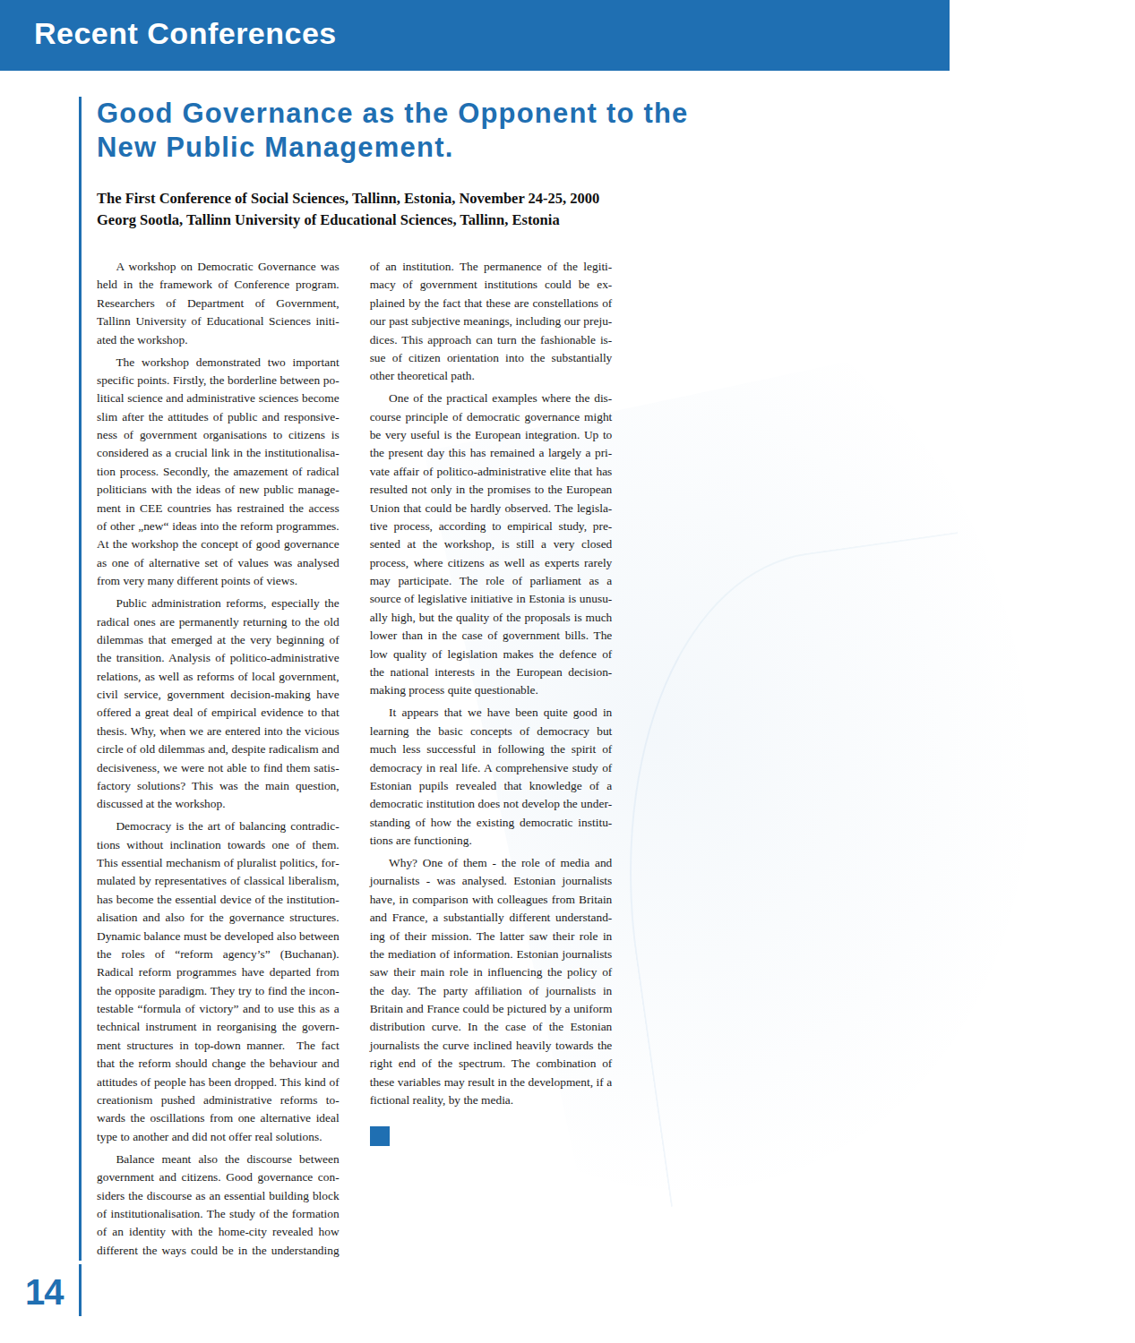Recent Conferences
Good Governance as the Opponent to the
New Public Management.
The First Conference of Social Sciences, Tallinn, Estonia, November 24-25, 2000
Georg Sootla, Tallinn University of Educational Sciences, Tallinn, Estonia
A workshop on Democratic Governance was held in the framework of Conference program. Researchers of Department of Government, Tallinn University of Educational Sciences initiated the workshop.
The workshop demonstrated two important specific points. Firstly, the borderline between political science and administrative sciences become slim after the attitudes of public and responsiveness of government organisations to citizens is considered as a crucial link in the institutionalisation process. Secondly, the amazement of radical politicians with the ideas of new public management in CEE countries has restrained the access of other „new“ ideas into the reform programmes. At the workshop the concept of good governance as one of alternative set of values was analysed from very many different points of views.
Public administration reforms, especially the radical ones are permanently returning to the old dilemmas that emerged at the very beginning of the transition. Analysis of politico-administrative relations, as well as reforms of local government, civil service, government decision-making have offered a great deal of empirical evidence to that thesis. Why, when we are entered into the vicious circle of old dilemmas and, despite radicalism and decisiveness, we were not able to find them satisfactory solutions? This was the main question, discussed at the workshop.
Democracy is the art of balancing contradictions without inclination towards one of them. This essential mechanism of pluralist politics, formulated by representatives of classical liberalism, has become the essential device of the institutionalisation and also for the governance structures. Dynamic balance must be developed also between the roles of “reform agency’s” (Buchanan). Radical reform programmes have departed from the opposite paradigm. They try to find the incontestable “formula of victory” and to use this as a technical instrument in reorganising the government structures in top-down manner. The fact that the reform should change the behaviour and attitudes of people has been dropped. This kind of creationism pushed administrative reforms towards the oscillations from one alternative ideal type to another and did not offer real solutions.
Balance meant also the discourse between government and citizens. Good governance considers the discourse as an essential building block of institutionalisation. The study of the formation of an identity with the home-city revealed how different the ways could be in the understanding of an institution. The permanence of the legitimacy of government institutions could be explained by the fact that these are constellations of our past subjective meanings, including our prejudices. This approach can turn the fashionable issue of citizen orientation into the substantially other theoretical path.
One of the practical examples where the discourse principle of democratic governance might be very useful is the European integration. Up to the present day this has remained a largely a private affair of politico-administrative elite that has resulted not only in the promises to the European Union that could be hardly observed. The legislative process, according to empirical study, presented at the workshop, is still a very closed process, where citizens as well as experts rarely may participate. The role of parliament as a source of legislative initiative in Estonia is unusually high, but the quality of the proposals is much lower than in the case of government bills. The low quality of legislation makes the defence of the national interests in the European decision-making process quite questionable.
It appears that we have been quite good in learning the basic concepts of democracy but much less successful in following the spirit of democracy in real life. A comprehensive study of Estonian pupils revealed that knowledge of a democratic institution does not develop the understanding of how the existing democratic institutions are functioning.
Why? One of them - the role of media and journalists - was analysed. Estonian journalists have, in comparison with colleagues from Britain and France, a substantially different understanding of their mission. The latter saw their role in the mediation of information. Estonian journalists saw their main role in influencing the policy of the day. The party affiliation of journalists in Britain and France could be pictured by a uniform distribution curve. In the case of the Estonian journalists the curve inclined heavily towards the right end of the spectrum. The combination of these variables may result in the development, if a fictional reality, by the media.
14